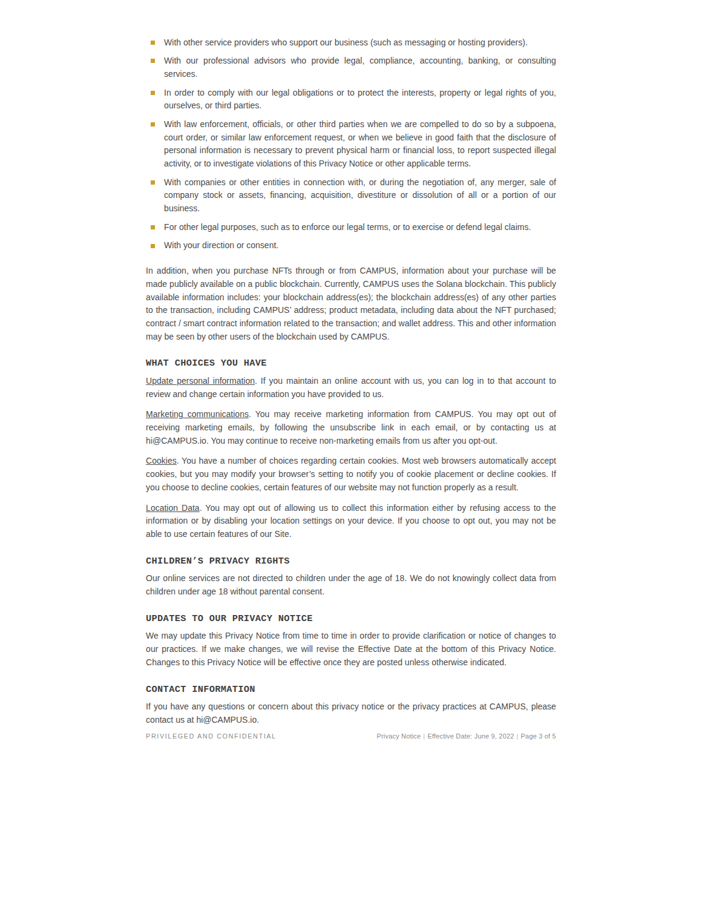With other service providers who support our business (such as messaging or hosting providers).
With our professional advisors who provide legal, compliance, accounting, banking, or consulting services.
In order to comply with our legal obligations or to protect the interests, property or legal rights of you, ourselves, or third parties.
With law enforcement, officials, or other third parties when we are compelled to do so by a subpoena, court order, or similar law enforcement request, or when we believe in good faith that the disclosure of personal information is necessary to prevent physical harm or financial loss, to report suspected illegal activity, or to investigate violations of this Privacy Notice or other applicable terms.
With companies or other entities in connection with, or during the negotiation of, any merger, sale of company stock or assets, financing, acquisition, divestiture or dissolution of all or a portion of our business.
For other legal purposes, such as to enforce our legal terms, or to exercise or defend legal claims.
With your direction or consent.
In addition, when you purchase NFTs through or from CAMPUS, information about your purchase will be made publicly available on a public blockchain. Currently, CAMPUS uses the Solana blockchain. This publicly available information includes: your blockchain address(es); the blockchain address(es) of any other parties to the transaction, including CAMPUS’ address; product metadata, including data about the NFT purchased; contract / smart contract information related to the transaction; and wallet address. This and other information may be seen by other users of the blockchain used by CAMPUS.
What Choices You Have
Update personal information. If you maintain an online account with us, you can log in to that account to review and change certain information you have provided to us.
Marketing communications. You may receive marketing information from CAMPUS. You may opt out of receiving marketing emails, by following the unsubscribe link in each email, or by contacting us at hi@CAMPUS.io. You may continue to receive non-marketing emails from us after you opt-out.
Cookies. You have a number of choices regarding certain cookies. Most web browsers automatically accept cookies, but you may modify your browser’s setting to notify you of cookie placement or decline cookies. If you choose to decline cookies, certain features of our website may not function properly as a result.
Location Data. You may opt out of allowing us to collect this information either by refusing access to the information or by disabling your location settings on your device. If you choose to opt out, you may not be able to use certain features of our Site.
Children’s Privacy Rights
Our online services are not directed to children under the age of 18. We do not knowingly collect data from children under age 18 without parental consent.
Updates to Our Privacy Notice
We may update this Privacy Notice from time to time in order to provide clarification or notice of changes to our practices. If we make changes, we will revise the Effective Date at the bottom of this Privacy Notice. Changes to this Privacy Notice will be effective once they are posted unless otherwise indicated.
Contact Information
If you have any questions or concern about this privacy notice or the privacy practices at CAMPUS, please contact us at hi@CAMPUS.io.
PRIVILEGED AND CONFIDENTIAL Privacy Notice|Effective Date: June 9, 2022|Page 3 of 5